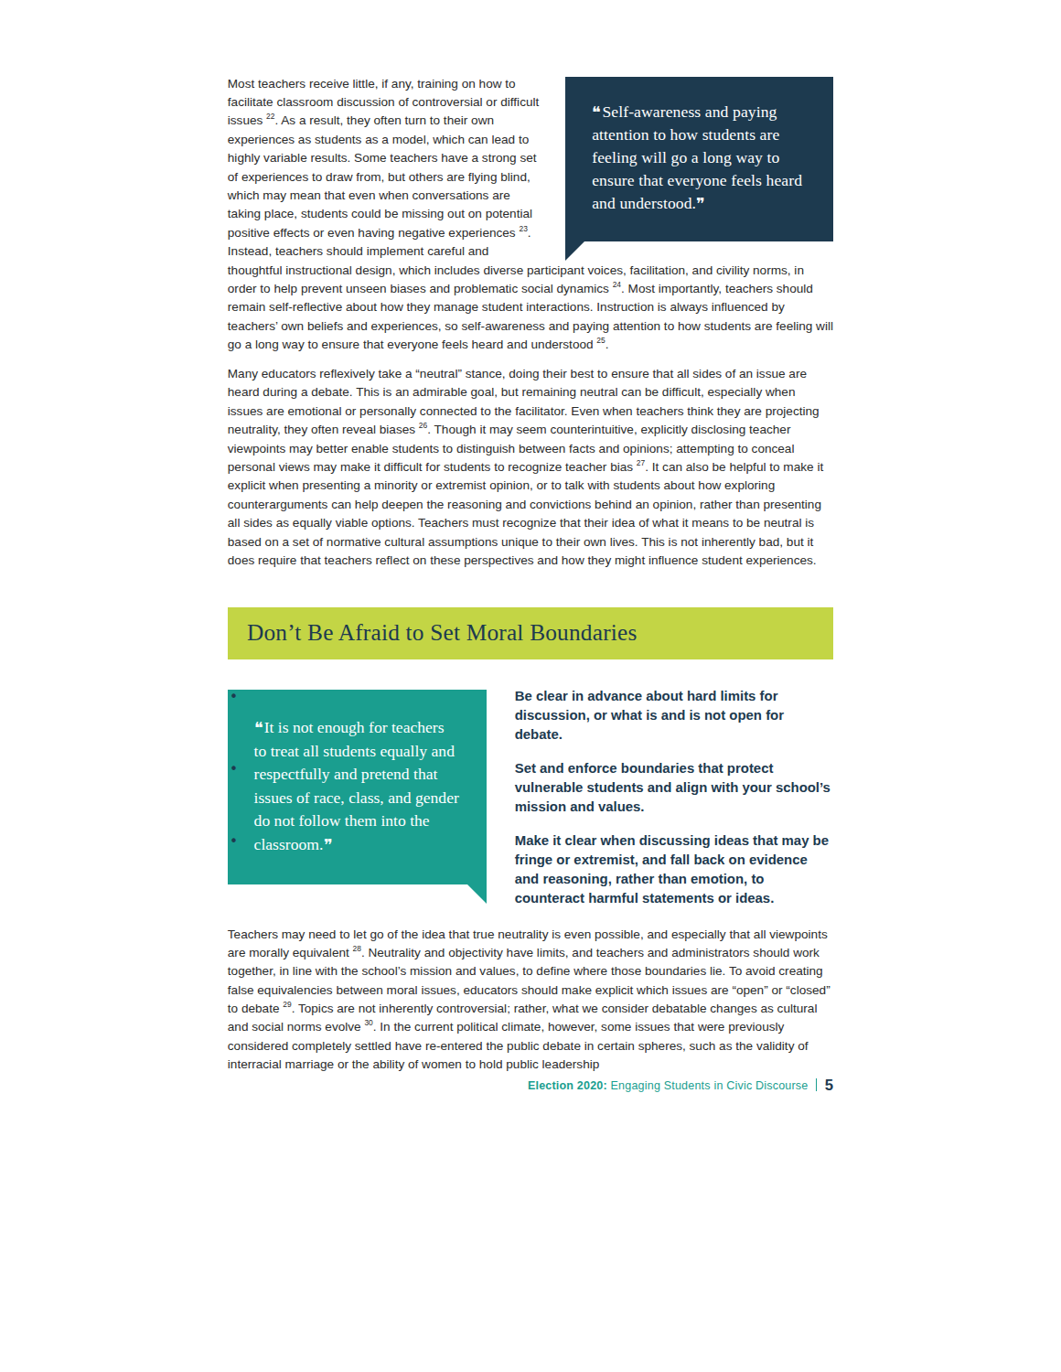❝Self-awareness and paying attention to how students are feeling will go a long way to ensure that everyone feels heard and understood.❞
Most teachers receive little, if any, training on how to facilitate classroom discussion of controversial or difficult issues 22. As a result, they often turn to their own experiences as students as a model, which can lead to highly variable results. Some teachers have a strong set of experiences to draw from, but others are flying blind, which may mean that even when conversations are taking place, students could be missing out on potential positive effects or even having negative experiences 23. Instead, teachers should implement careful and thoughtful instructional design, which includes diverse participant voices, facilitation, and civility norms, in order to help prevent unseen biases and problematic social dynamics 24. Most importantly, teachers should remain self-reflective about how they manage student interactions. Instruction is always influenced by teachers’ own beliefs and experiences, so self-awareness and paying attention to how students are feeling will go a long way to ensure that everyone feels heard and understood 25.
Many educators reflexively take a “neutral” stance, doing their best to ensure that all sides of an issue are heard during a debate. This is an admirable goal, but remaining neutral can be difficult, especially when issues are emotional or personally connected to the facilitator. Even when teachers think they are projecting neutrality, they often reveal biases 26. Though it may seem counterintuitive, explicitly disclosing teacher viewpoints may better enable students to distinguish between facts and opinions; attempting to conceal personal views may make it difficult for students to recognize teacher bias 27. It can also be helpful to make it explicit when presenting a minority or extremist opinion, or to talk with students about how exploring counterarguments can help deepen the reasoning and convictions behind an opinion, rather than presenting all sides as equally viable options. Teachers must recognize that their idea of what it means to be neutral is based on a set of normative cultural assumptions unique to their own lives. This is not inherently bad, but it does require that teachers reflect on these perspectives and how they might influence student experiences.
Don’t Be Afraid to Set Moral Boundaries
❝It is not enough for teachers to treat all students equally and respectfully and pretend that issues of race, class, and gender do not follow them into the classroom.❞
Be clear in advance about hard limits for discussion, or what is and is not open for debate.
Set and enforce boundaries that protect vulnerable students and align with your school’s mission and values.
Make it clear when discussing ideas that may be fringe or extremist, and fall back on evidence and reasoning, rather than emotion, to counteract harmful statements or ideas.
Teachers may need to let go of the idea that true neutrality is even possible, and especially that all viewpoints are morally equivalent 28. Neutrality and objectivity have limits, and teachers and administrators should work together, in line with the school’s mission and values, to define where those boundaries lie. To avoid creating false equivalencies between moral issues, educators should make explicit which issues are “open” or “closed” to debate 29. Topics are not inherently controversial; rather, what we consider debatable changes as cultural and social norms evolve 30. In the current political climate, however, some issues that were previously considered completely settled have re-entered the public debate in certain spheres, such as the validity of interracial marriage or the ability of women to hold public leadership
Election 2020: Engaging Students in Civic Discourse 5